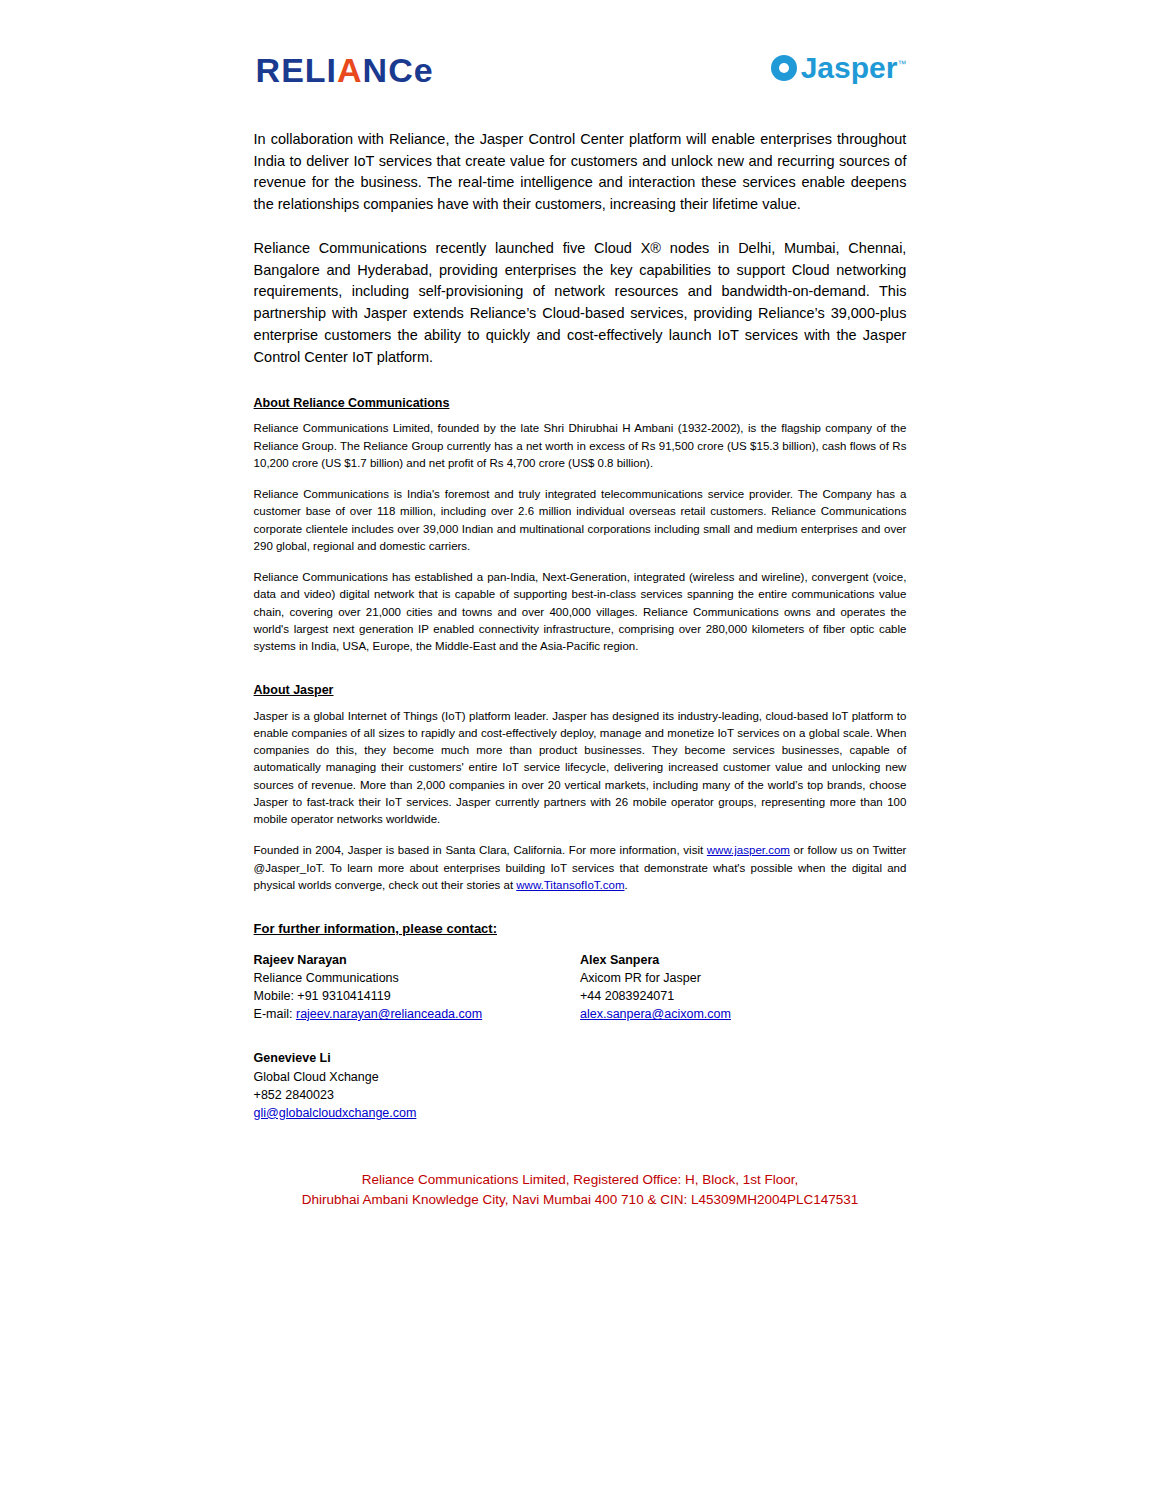RELIANCe
Jasper™
In collaboration with Reliance, the Jasper Control Center platform will enable enterprises throughout India to deliver IoT services that create value for customers and unlock new and recurring sources of revenue for the business. The real-time intelligence and interaction these services enable deepens the relationships companies have with their customers, increasing their lifetime value.
Reliance Communications recently launched five Cloud X® nodes in Delhi, Mumbai, Chennai, Bangalore and Hyderabad, providing enterprises the key capabilities to support Cloud networking requirements, including self-provisioning of network resources and bandwidth-on-demand. This partnership with Jasper extends Reliance’s Cloud-based services, providing Reliance’s 39,000-plus enterprise customers the ability to quickly and cost-effectively launch IoT services with the Jasper Control Center IoT platform.
About Reliance Communications
Reliance Communications Limited, founded by the late Shri Dhirubhai H Ambani (1932-2002), is the flagship company of the Reliance Group. The Reliance Group currently has a net worth in excess of Rs 91,500 crore (US $15.3 billion), cash flows of Rs 10,200 crore (US $1.7 billion) and net profit of Rs 4,700 crore (US$ 0.8 billion).
Reliance Communications is India's foremost and truly integrated telecommunications service provider. The Company has a customer base of over 118 million, including over 2.6 million individual overseas retail customers. Reliance Communications corporate clientele includes over 39,000 Indian and multinational corporations including small and medium enterprises and over 290 global, regional and domestic carriers.
Reliance Communications has established a pan-India, Next-Generation, integrated (wireless and wireline), convergent (voice, data and video) digital network that is capable of supporting best-in-class services spanning the entire communications value chain, covering over 21,000 cities and towns and over 400,000 villages. Reliance Communications owns and operates the world's largest next generation IP enabled connectivity infrastructure, comprising over 280,000 kilometers of fiber optic cable systems in India, USA, Europe, the Middle-East and the Asia-Pacific region.
About Jasper
Jasper is a global Internet of Things (IoT) platform leader. Jasper has designed its industry-leading, cloud-based IoT platform to enable companies of all sizes to rapidly and cost-effectively deploy, manage and monetize IoT services on a global scale. When companies do this, they become much more than product businesses. They become services businesses, capable of automatically managing their customers' entire IoT service lifecycle, delivering increased customer value and unlocking new sources of revenue. More than 2,000 companies in over 20 vertical markets, including many of the world’s top brands, choose Jasper to fast-track their IoT services. Jasper currently partners with 26 mobile operator groups, representing more than 100 mobile operator networks worldwide.
Founded in 2004, Jasper is based in Santa Clara, California. For more information, visit www.jasper.com or follow us on Twitter @Jasper_IoT. To learn more about enterprises building IoT services that demonstrate what's possible when the digital and physical worlds converge, check out their stories at www.TitansofIoT.com.
For further information, please contact:
| Rajeev Narayan Reliance Communications Mobile: +91 9310414119 E-mail: rajeev.narayan@relianceada.com | Alex Sanpera Axicom PR for Jasper +44 2083924071 alex.sanpera@acixom.com |
Genevieve Li
Global Cloud Xchange
+852 2840023
gli@globalcloudxchange.com
Reliance Communications Limited, Registered Office: H, Block, 1st Floor,
Dhirubhai Ambani Knowledge City, Navi Mumbai 400 710 & CIN: L45309MH2004PLC147531